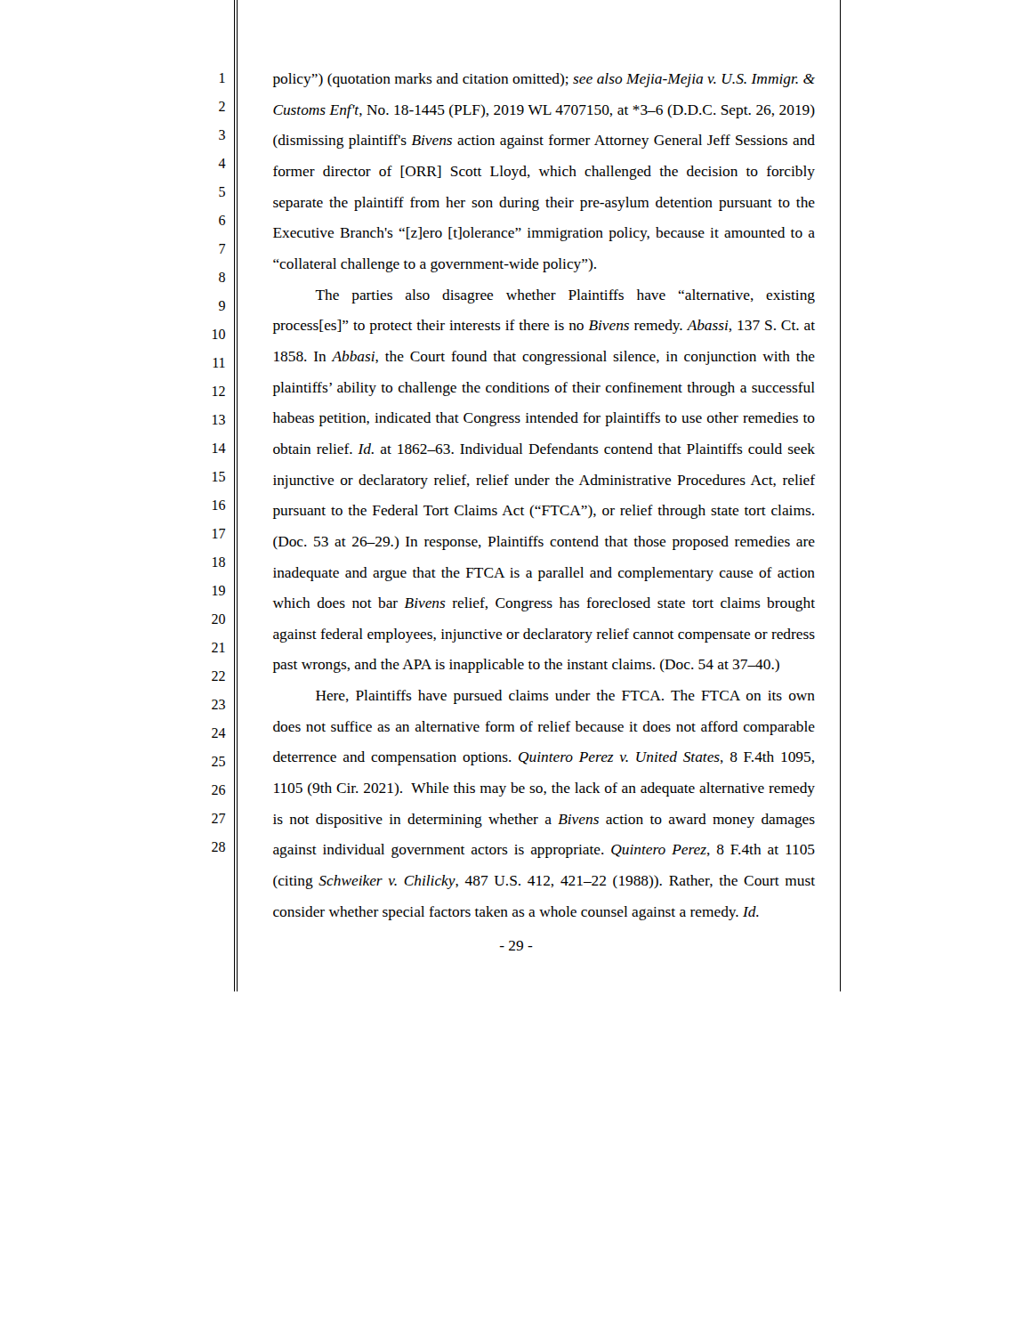1
2
3
4
5
6
7
8
9
10
11
12
13
14
15
16
17
18
19
20
21
22
23
24
25
26
27
28
policy”) (quotation marks and citation omitted); see also Mejia-Mejia v. U.S. Immigr. & Customs Enf't, No. 18-1445 (PLF), 2019 WL 4707150, at *3–6 (D.D.C. Sept. 26, 2019) (dismissing plaintiff's Bivens action against former Attorney General Jeff Sessions and former director of [ORR] Scott Lloyd, which challenged the decision to forcibly separate the plaintiff from her son during their pre-asylum detention pursuant to the Executive Branch's “[z]ero [t]olerance” immigration policy, because it amounted to a “collateral challenge to a government-wide policy”).
The parties also disagree whether Plaintiffs have “alternative, existing process[es]” to protect their interests if there is no Bivens remedy. Abassi, 137 S. Ct. at 1858. In Abbasi, the Court found that congressional silence, in conjunction with the plaintiffs’ ability to challenge the conditions of their confinement through a successful habeas petition, indicated that Congress intended for plaintiffs to use other remedies to obtain relief. Id. at 1862–63. Individual Defendants contend that Plaintiffs could seek injunctive or declaratory relief, relief under the Administrative Procedures Act, relief pursuant to the Federal Tort Claims Act (“FTCA”), or relief through state tort claims. (Doc. 53 at 26–29.) In response, Plaintiffs contend that those proposed remedies are inadequate and argue that the FTCA is a parallel and complementary cause of action which does not bar Bivens relief, Congress has foreclosed state tort claims brought against federal employees, injunctive or declaratory relief cannot compensate or redress past wrongs, and the APA is inapplicable to the instant claims. (Doc. 54 at 37–40.)
Here, Plaintiffs have pursued claims under the FTCA. The FTCA on its own does not suffice as an alternative form of relief because it does not afford comparable deterrence and compensation options. Quintero Perez v. United States, 8 F.4th 1095, 1105 (9th Cir. 2021). While this may be so, the lack of an adequate alternative remedy is not dispositive in determining whether a Bivens action to award money damages against individual government actors is appropriate. Quintero Perez, 8 F.4th at 1105 (citing Schweiker v. Chilicky, 487 U.S. 412, 421–22 (1988)). Rather, the Court must consider whether special factors taken as a whole counsel against a remedy. Id.
- 29 -